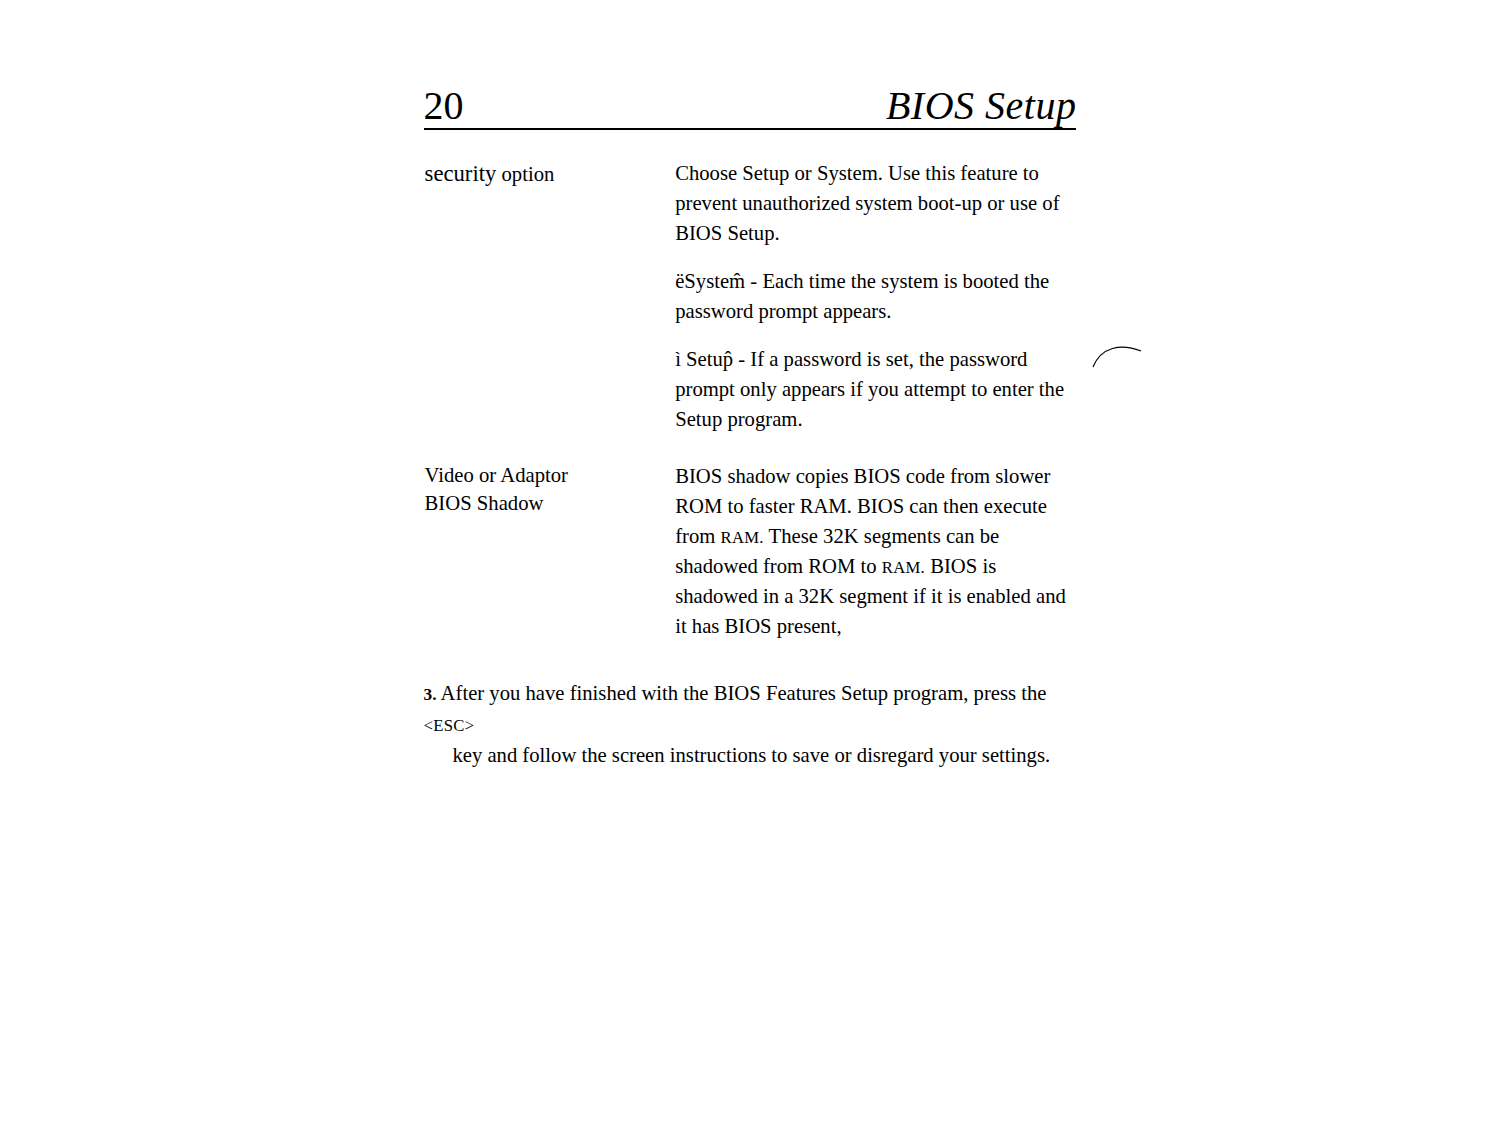20
BIOS Setup
| security option | Choose Setup or System. Use this feature to prevent unauthorized system boot-up or use of BIOS Setup. ë System̂ - Each time the system is booted the password prompt appears. ì Setup̂ - If a password is set, the password prompt only appears if you attempt to enter the Setup program. |
| Video or Adaptor BIOS Shadow | BIOS shadow copies BIOS code from slower ROM to faster RAM. BIOS can then execute from RAM. These 32K segments can be shadowed from ROM to RAM. BIOS is shadowed in a 32K segment if it is enabled and it has BIOS present, |
3. After you have finished with the BIOS Features Setup program, press the <ESC> key and follow the screen instructions to save or disregard your settings.